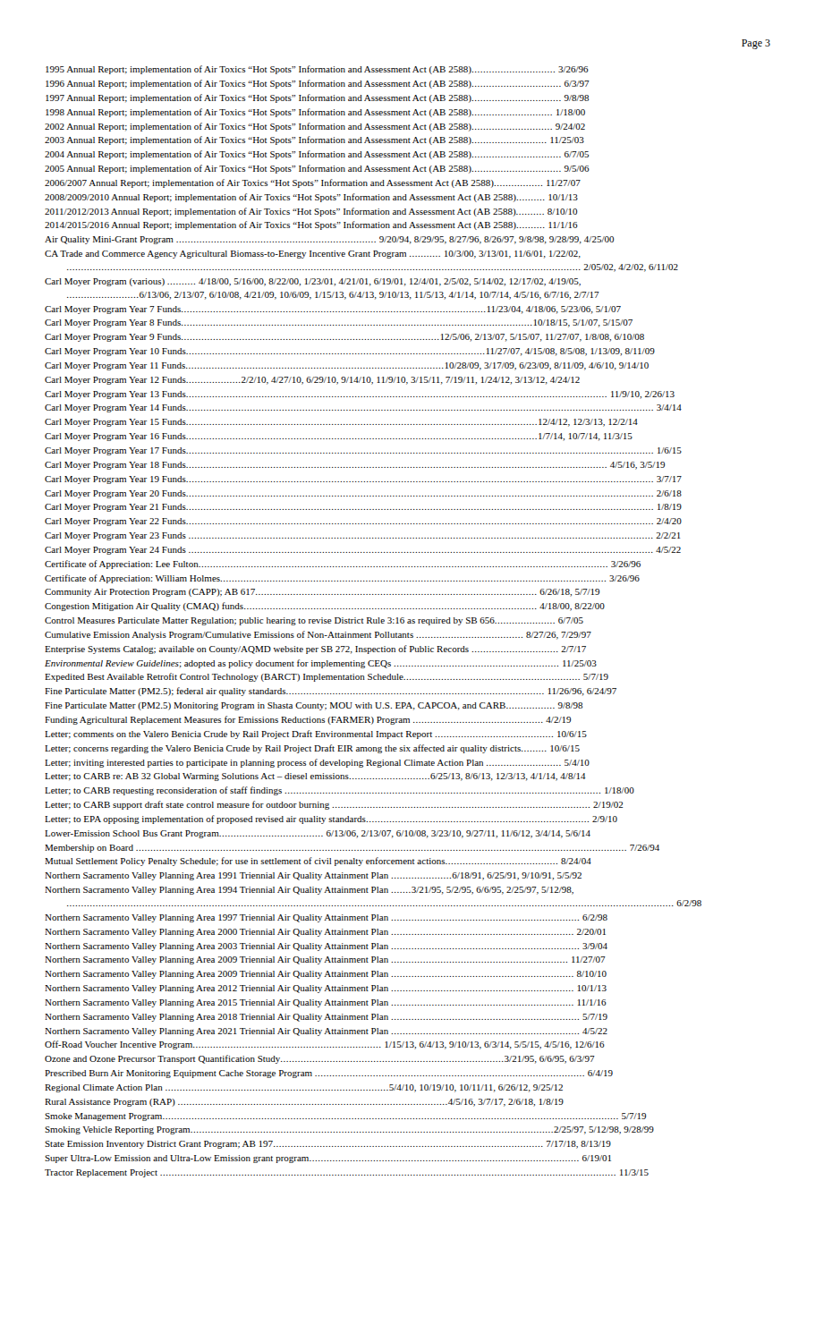Page 3
1995 Annual Report; implementation of Air Toxics “Hot Spots” Information and Assessment Act (AB 2588)............................. 3/26/96
1996 Annual Report; implementation of Air Toxics “Hot Spots” Information and Assessment Act (AB 2588)............................... 6/3/97
1997 Annual Report; implementation of Air Toxics “Hot Spots” Information and Assessment Act (AB 2588)............................... 9/8/98
1998 Annual Report; implementation of Air Toxics “Hot Spots” Information and Assessment Act (AB 2588)............................ 1/18/00
2002 Annual Report; implementation of Air Toxics “Hot Spots” Information and Assessment Act (AB 2588)............................ 9/24/02
2003 Annual Report; implementation of Air Toxics “Hot Spots” Information and Assessment Act (AB 2588).......................... 11/25/03
2004 Annual Report; implementation of Air Toxics “Hot Spots” Information and Assessment Act (AB 2588)............................... 6/7/05
2005 Annual Report; implementation of Air Toxics “Hot Spots” Information and Assessment Act (AB 2588)............................... 9/5/06
2006/2007 Annual Report; implementation of Air Toxics “Hot Spots” Information and Assessment Act (AB 2588)................. 11/27/07
2008/2009/2010 Annual Report; implementation of Air Toxics “Hot Spots” Information and Assessment Act (AB 2588).......... 10/1/13
2011/2012/2013 Annual Report; implementation of Air Toxics “Hot Spots” Information and Assessment Act (AB 2588).......... 8/10/10
2014/2015/2016 Annual Report; implementation of Air Toxics “Hot Spots” Information and Assessment Act (AB 2588).......... 11/1/16
Air Quality Mini-Grant Program ..................................................................... 9/20/94, 8/29/95, 8/27/96, 8/26/97, 9/8/98, 9/28/99, 4/25/00
CA Trade and Commerce Agency Agricultural Biomass-to-Energy Incentive Grant Program ........... 10/3/00, 3/13/01, 11/6/01, 1/22/02, ................................................................................................................................................................................. 2/05/02, 4/2/02, 6/11/02
Carl Moyer Program (various) .......... 4/18/00, 5/16/00, 8/22/00, 1/23/01, 4/21/01, 6/19/01, 12/4/01, 2/5/02, 5/14/02, 12/17/02, 4/19/05, ......................... 6/13/06, 2/13/07, 6/10/08, 4/21/09, 10/6/09, 1/15/13, 6/4/13, 9/10/13, 11/5/13, 4/1/14, 10/7/14, 4/5/16, 6/7/16, 2/7/17
Carl Moyer Program Year 7 Funds......................................................................................................... 11/23/04, 4/18/06, 5/23/06, 5/1/07
Carl Moyer Program Year 8 Funds......................................................................................................................... 10/18/15, 5/1/07, 5/15/07
Carl Moyer Program Year 9 Funds......................................................................................... 12/5/06, 2/13/07, 5/15/07, 11/27/07, 1/8/08, 6/10/08
Carl Moyer Program Year 10 Funds....................................................................................................... 11/27/07, 4/15/08, 8/5/08, 1/13/09, 8/11/09
Carl Moyer Program Year 11 Funds......................................................................................... 10/28/09, 3/17/09, 6/23/09, 8/11/09, 4/6/10, 9/14/10
Carl Moyer Program Year 12 Funds................... 2/2/10, 4/27/10, 6/29/10, 9/14/10, 11/9/10, 3/15/11, 7/19/11, 1/24/12, 3/13/12, 4/24/12
Carl Moyer Program Year 13 Funds................................................................................................................................................. 11/9/10, 2/26/13
Carl Moyer Program Year 14 Funds................................................................................................................................................................. 3/4/14
Carl Moyer Program Year 15 Funds......................................................................................................................... 12/4/12, 12/3/13, 12/2/14
Carl Moyer Program Year 16 Funds......................................................................................................................... 1/7/14, 10/7/14, 11/3/15
Carl Moyer Program Year 17 Funds................................................................................................................................................................. 1/6/15
Carl Moyer Program Year 18 Funds................................................................................................................................................. 4/5/16, 3/5/19
Carl Moyer Program Year 19 Funds................................................................................................................................................................. 3/7/17
Carl Moyer Program Year 20 Funds................................................................................................................................................................. 2/6/18
Carl Moyer Program Year 21 Funds................................................................................................................................................................. 1/8/19
Carl Moyer Program Year 22 Funds................................................................................................................................................................. 2/4/20
Carl Moyer Program Year 23 Funds ................................................................................................................................................................ 2/2/21
Carl Moyer Program Year 24 Funds ................................................................................................................................................................ 4/5/22
Certificate of Appreciation: Lee Fulton............................................................................................................................................. 3/26/96
Certificate of Appreciation: William Holmes..................................................................................................................................... 3/26/96
Community Air Protection Program (CAPP); AB 617................................................................................................. 6/26/18, 5/7/19
Congestion Mitigation Air Quality (CMAQ) funds..................................................................................................... 4/18/00, 8/22/00
Control Measures Particulate Matter Regulation; public hearing to revise District Rule 3:16 as required by SB 656..................... 6/7/05
Cumulative Emission Analysis Program/Cumulative Emissions of Non-Attainment Pollutants ..................................... 8/27/26, 7/29/97
Enterprise Systems Catalog; available on County/AQMD website per SB 272, Inspection of Public Records .............................. 2/7/17
Environmental Review Guidelines; adopted as policy document for implementing CEQs ......................................................... 11/25/03
Expedited Best Available Retrofit Control Technology (BARCT) Implementation Schedule............................................................. 5/7/19
Fine Particulate Matter (PM2.5); federal air quality standards......................................................................................... 11/26/96, 6/24/97
Fine Particulate Matter (PM2.5) Monitoring Program in Shasta County; MOU with U.S. EPA, CAPCOA, and CARB................. 9/8/98
Funding Agricultural Replacement Measures for Emissions Reductions (FARMER) Program ............................................. 4/2/19
Letter; comments on the Valero Benicia Crude by Rail Project Draft Environmental Impact Report ......................................... 10/6/15
Letter; concerns regarding the Valero Benicia Crude by Rail Project Draft EIR among the six affected air quality districts......... 10/6/15
Letter; inviting interested parties to participate in planning process of developing Regional Climate Action Plan .......................... 5/4/10
Letter; to CARB re: AB 32 Global Warming Solutions Act – diesel emissions............................ 6/25/13, 8/6/13, 12/3/13, 4/1/14, 4/8/14
Letter; to CARB requesting reconsideration of staff findings ............................................................................................................. 1/18/00
Letter; to CARB support draft state control measure for outdoor burning ......................................................................................... 2/19/02
Letter; to EPA opposing implementation of proposed revised air quality standards............................................................................. 2/9/10
Lower-Emission School Bus Grant Program.................................... 6/13/06, 2/13/07, 6/10/08, 3/23/10, 9/27/11, 11/6/12, 3/4/14, 5/6/14
Membership on Board ......................................................................................................................................................................... 7/26/94
Mutual Settlement Policy Penalty Schedule; for use in settlement of civil penalty enforcement actions....................................... 8/24/04
Northern Sacramento Valley Planning Area 1991 Triennial Air Quality Attainment Plan ..................... 6/18/91, 6/25/91, 9/10/91, 5/5/92
Northern Sacramento Valley Planning Area 1994 Triennial Air Quality Attainment Plan ....... 3/21/95, 5/2/95, 6/6/95, 2/25/97, 5/12/98, ................................................................................................................................................................................................................. 6/2/98
Northern Sacramento Valley Planning Area 1997 Triennial Air Quality Attainment Plan ................................................................. 6/2/98
Northern Sacramento Valley Planning Area 2000 Triennial Air Quality Attainment Plan ............................................................... 2/20/01
Northern Sacramento Valley Planning Area 2003 Triennial Air Quality Attainment Plan ................................................................. 3/9/04
Northern Sacramento Valley Planning Area 2009 Triennial Air Quality Attainment Plan ............................................................. 11/27/07
Northern Sacramento Valley Planning Area 2009 Triennial Air Quality Attainment Plan ............................................................... 8/10/10
Northern Sacramento Valley Planning Area 2012 Triennial Air Quality Attainment Plan ............................................................... 10/1/13
Northern Sacramento Valley Planning Area 2015 Triennial Air Quality Attainment Plan ............................................................... 11/1/16
Northern Sacramento Valley Planning Area 2018 Triennial Air Quality Attainment Plan ................................................................. 5/7/19
Northern Sacramento Valley Planning Area 2021 Triennial Air Quality Attainment Plan ................................................................. 4/5/22
Off-Road Voucher Incentive Program................................................................. 1/15/13, 6/4/13, 9/10/13, 6/3/14, 5/5/15, 4/5/16, 12/6/16
Ozone and Ozone Precursor Transport Quantification Study............................................................................. 3/21/95, 6/6/95, 6/3/97
Prescribed Burn Air Monitoring Equipment Cache Storage Program ............................................................................................. 6/4/19
Regional Climate Action Plan ............................................................................. 5/4/10, 10/19/10, 10/11/11, 6/26/12, 9/25/12
Rural Assistance Program (RAP) ............................................................................................. 4/5/16, 3/7/17, 2/6/18, 1/8/19
Smoke Management Program............................................................................................................................................................. 5/7/19
Smoking Vehicle Reporting Program............................................................................................................................. 2/25/97, 5/12/98, 9/28/99
State Emission Inventory District Grant Program; AB 197............................................................................................. 7/17/18, 8/13/19
Super Ultra-Low Emission and Ultra-Low Emission grant program............................................................................................. 6/19/01
Tractor Replacement Project ............................................................................................................................................................. 11/3/15